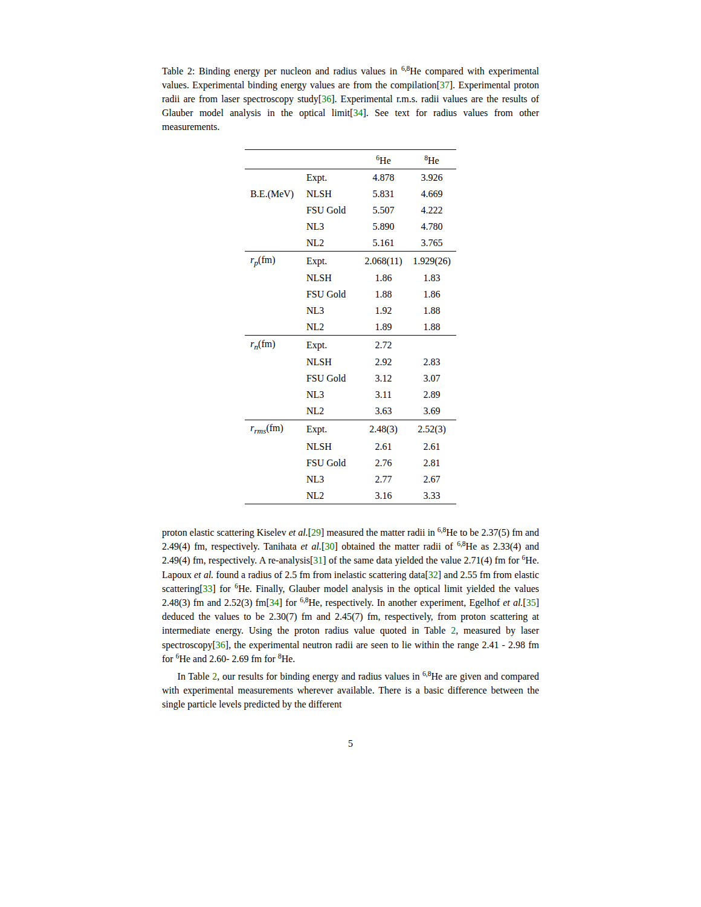Table 2: Binding energy per nucleon and radius values in 6,8He compared with experimental values. Experimental binding energy values are from the compilation[37]. Experimental proton radii are from laser spectroscopy study[36]. Experimental r.m.s. radii values are the results of Glauber model analysis in the optical limit[34]. See text for radius values from other measurements.
| | | 6 He | 8 He |
| | Expt. | 4.878 | 3.926 |
| B.E.(MeV) | NLSH | 5.831 | 4.669 |
| | FSU Gold | 5.507 | 4.222 |
| | NL3 | 5.890 | 4.780 |
| | NL2 | 5.161 | 3.765 |
| r p (fm) | Expt. | 2.068(11) | 1.929(26) |
| | NLSH | 1.86 | 1.83 |
| | FSU Gold | 1.88 | 1.86 |
| | NL3 | 1.92 | 1.88 |
| | NL2 | 1.89 | 1.88 |
| r n (fm) | Expt. | 2.72 | |
| | NLSH | 2.92 | 2.83 |
| | FSU Gold | 3.12 | 3.07 |
| | NL3 | 3.11 | 2.89 |
| | NL2 | 3.63 | 3.69 |
| r rms (fm) | Expt. | 2.48(3) | 2.52(3) |
| | NLSH | 2.61 | 2.61 |
| | FSU Gold | 2.76 | 2.81 |
| | NL3 | 2.77 | 2.67 |
| | NL2 | 3.16 | 3.33 |
proton elastic scattering Kiselev et al.[29] measured the matter radii in 6,8He to be 2.37(5) fm and 2.49(4) fm, respectively. Tanihata et al.[30] obtained the matter radii of 6,8He as 2.33(4) and 2.49(4) fm, respectively. A re-analysis[31] of the same data yielded the value 2.71(4) fm for 6He. Lapoux et al. found a radius of 2.5 fm from inelastic scattering data[32] and 2.55 fm from elastic scattering[33] for 6He. Finally, Glauber model analysis in the optical limit yielded the values 2.48(3) fm and 2.52(3) fm[34] for 6,8He, respectively. In another experiment, Egelhof et al.[35] deduced the values to be 2.30(7) fm and 2.45(7) fm, respectively, from proton scattering at intermediate energy. Using the proton radius value quoted in Table 2, measured by laser spectroscopy[36], the experimental neutron radii are seen to lie within the range 2.41 - 2.98 fm for 6He and 2.60- 2.69 fm for 8He.
In Table 2, our results for binding energy and radius values in 6,8He are given and compared with experimental measurements wherever available. There is a basic difference between the single particle levels predicted by the different
5